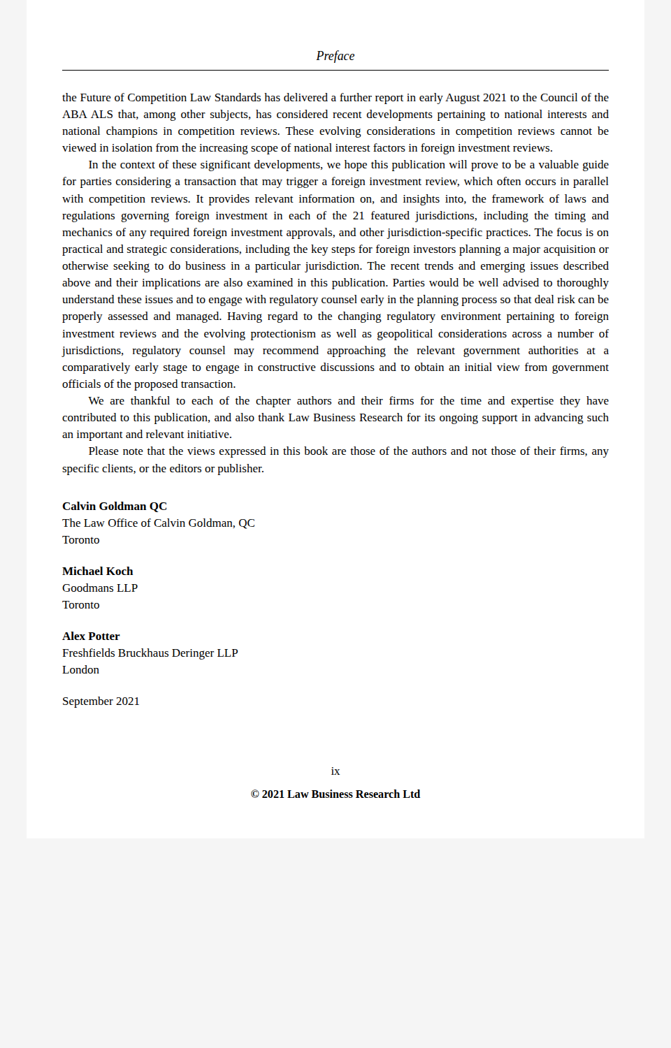Preface
the Future of Competition Law Standards has delivered a further report in early August 2021 to the Council of the ABA ALS that, among other subjects, has considered recent developments pertaining to national interests and national champions in competition reviews. These evolving considerations in competition reviews cannot be viewed in isolation from the increasing scope of national interest factors in foreign investment reviews.
In the context of these significant developments, we hope this publication will prove to be a valuable guide for parties considering a transaction that may trigger a foreign investment review, which often occurs in parallel with competition reviews. It provides relevant information on, and insights into, the framework of laws and regulations governing foreign investment in each of the 21 featured jurisdictions, including the timing and mechanics of any required foreign investment approvals, and other jurisdiction-specific practices. The focus is on practical and strategic considerations, including the key steps for foreign investors planning a major acquisition or otherwise seeking to do business in a particular jurisdiction. The recent trends and emerging issues described above and their implications are also examined in this publication. Parties would be well advised to thoroughly understand these issues and to engage with regulatory counsel early in the planning process so that deal risk can be properly assessed and managed. Having regard to the changing regulatory environment pertaining to foreign investment reviews and the evolving protectionism as well as geopolitical considerations across a number of jurisdictions, regulatory counsel may recommend approaching the relevant government authorities at a comparatively early stage to engage in constructive discussions and to obtain an initial view from government officials of the proposed transaction.
We are thankful to each of the chapter authors and their firms for the time and expertise they have contributed to this publication, and also thank Law Business Research for its ongoing support in advancing such an important and relevant initiative.
Please note that the views expressed in this book are those of the authors and not those of their firms, any specific clients, or the editors or publisher.
Calvin Goldman QC
The Law Office of Calvin Goldman, QC
Toronto
Michael Koch
Goodmans LLP
Toronto
Alex Potter
Freshfields Bruckhaus Deringer LLP
London
September 2021
ix
© 2021 Law Business Research Ltd